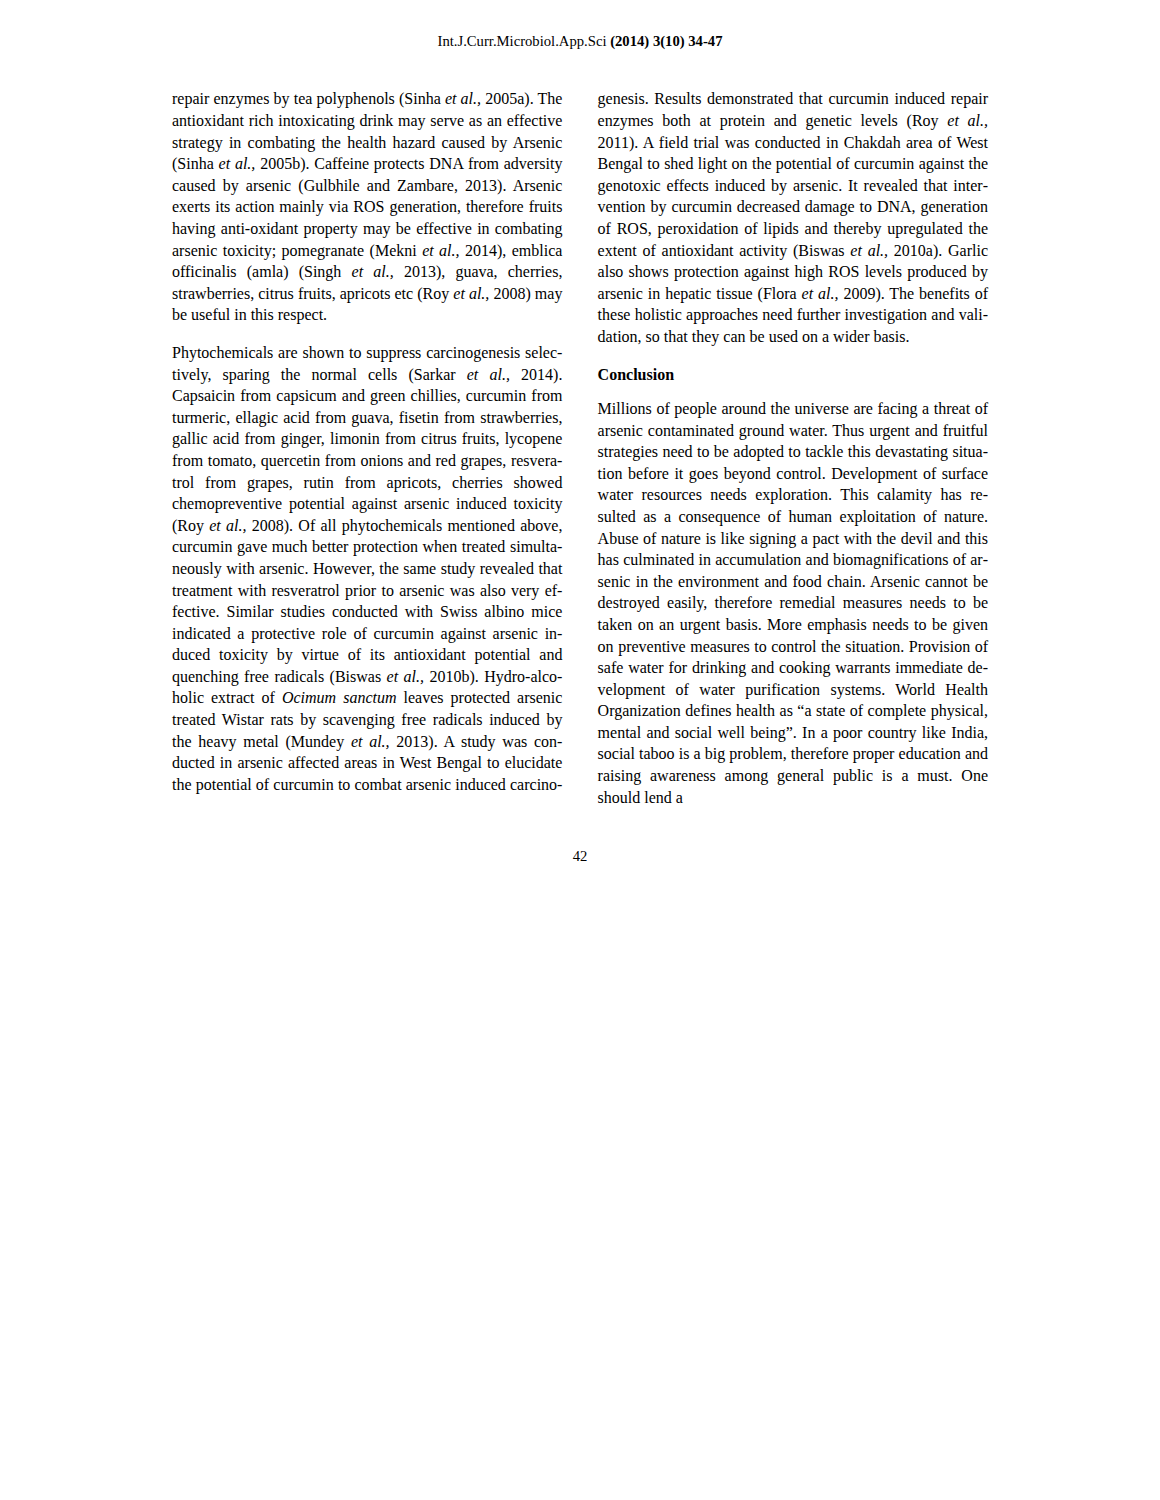Int.J.Curr.Microbiol.App.Sci (2014) 3(10) 34-47
repair enzymes by tea polyphenols (Sinha et al., 2005a). The antioxidant rich intoxicating drink may serve as an effective strategy in combating the health hazard caused by Arsenic (Sinha et al., 2005b). Caffeine protects DNA from adversity caused by arsenic (Gulbhile and Zambare, 2013). Arsenic exerts its action mainly via ROS generation, therefore fruits having anti-oxidant property may be effective in combating arsenic toxicity; pomegranate (Mekni et al., 2014), emblica officinalis (amla) (Singh et al., 2013), guava, cherries, strawberries, citrus fruits, apricots etc (Roy et al., 2008) may be useful in this respect.
Phytochemicals are shown to suppress carcinogenesis selectively, sparing the normal cells (Sarkar et al., 2014). Capsaicin from capsicum and green chillies, curcumin from turmeric, ellagic acid from guava, fisetin from strawberries, gallic acid from ginger, limonin from citrus fruits, lycopene from tomato, quercetin from onions and red grapes, resveratrol from grapes, rutin from apricots, cherries showed chemopreventive potential against arsenic induced toxicity (Roy et al., 2008). Of all phytochemicals mentioned above, curcumin gave much better protection when treated simultaneously with arsenic. However, the same study revealed that treatment with resveratrol prior to arsenic was also very effective. Similar studies conducted with Swiss albino mice indicated a protective role of curcumin against arsenic induced toxicity by virtue of its antioxidant potential and quenching free radicals (Biswas et al., 2010b). Hydro-alcoholic extract of Ocimum sanctum leaves protected arsenic treated Wistar rats by scavenging free radicals induced by the heavy metal (Mundey et al., 2013). A study was conducted in arsenic affected areas in West Bengal to elucidate the potential of curcumin to combat arsenic induced carcinogenesis. Results demonstrated that curcumin induced repair enzymes both at protein and genetic levels (Roy et al., 2011). A field trial was conducted in Chakdah area of West Bengal to shed light on the potential of curcumin against the genotoxic effects induced by arsenic. It revealed that intervention by curcumin decreased damage to DNA, generation of ROS, peroxidation of lipids and thereby upregulated the extent of antioxidant activity (Biswas et al., 2010a). Garlic also shows protection against high ROS levels produced by arsenic in hepatic tissue (Flora et al., 2009). The benefits of these holistic approaches need further investigation and validation, so that they can be used on a wider basis.
Conclusion
Millions of people around the universe are facing a threat of arsenic contaminated ground water. Thus urgent and fruitful strategies need to be adopted to tackle this devastating situation before it goes beyond control. Development of surface water resources needs exploration. This calamity has resulted as a consequence of human exploitation of nature. Abuse of nature is like signing a pact with the devil and this has culminated in accumulation and biomagnifications of arsenic in the environment and food chain. Arsenic cannot be destroyed easily, therefore remedial measures needs to be taken on an urgent basis. More emphasis needs to be given on preventive measures to control the situation. Provision of safe water for drinking and cooking warrants immediate development of water purification systems. World Health Organization defines health as “a state of complete physical, mental and social well being”. In a poor country like India, social taboo is a big problem, therefore proper education and raising awareness among general public is a must. One should lend a
42